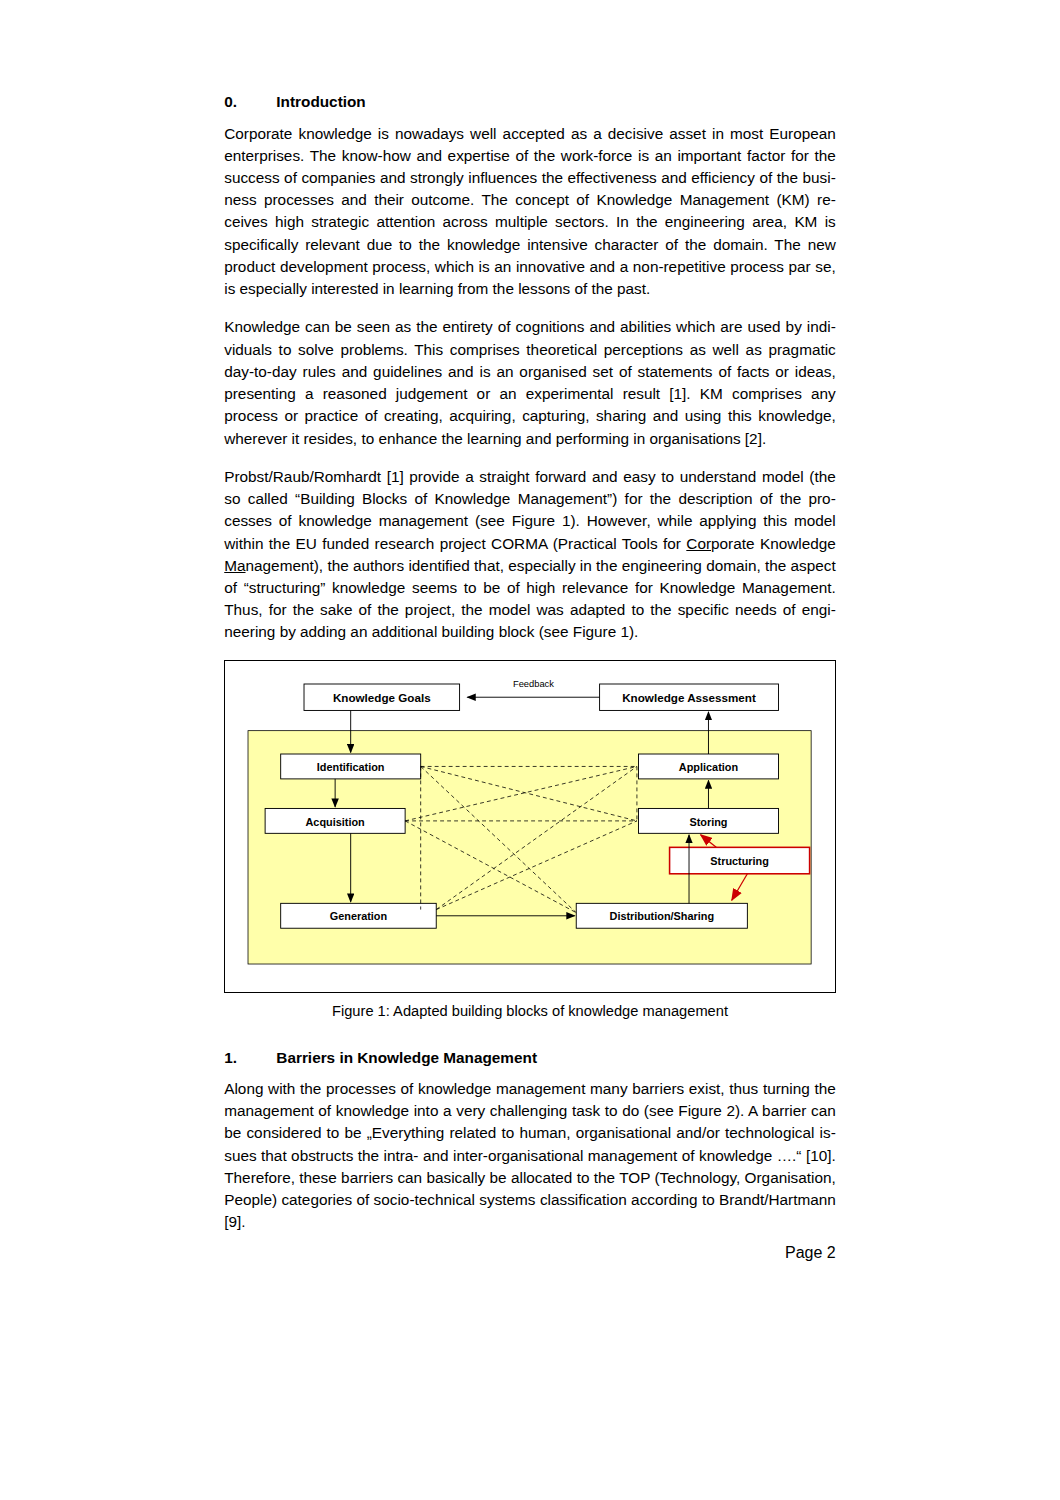0. Introduction
Corporate knowledge is nowadays well accepted as a decisive asset in most European enterprises. The know-how and expertise of the work-force is an important factor for the success of companies and strongly influences the effectiveness and efficiency of the business processes and their outcome. The concept of Knowledge Management (KM) receives high strategic attention across multiple sectors. In the engineering area, KM is specifically relevant due to the knowledge intensive character of the domain. The new product development process, which is an innovative and a non-repetitive process par se, is especially interested in learning from the lessons of the past.
Knowledge can be seen as the entirety of cognitions and abilities which are used by individuals to solve problems. This comprises theoretical perceptions as well as pragmatic day-to-day rules and guidelines and is an organised set of statements of facts or ideas, presenting a reasoned judgement or an experimental result [1]. KM comprises any process or practice of creating, acquiring, capturing, sharing and using this knowledge, wherever it resides, to enhance the learning and performing in organisations [2].
Probst/Raub/Romhardt [1] provide a straight forward and easy to understand model (the so called “Building Blocks of Knowledge Management”) for the description of the processes of knowledge management (see Figure 1). However, while applying this model within the EU funded research project CORMA (Practical Tools for Corporate Knowledge Management), the authors identified that, especially in the engineering domain, the aspect of “structuring” knowledge seems to be of high relevance for Knowledge Management. Thus, for the sake of the project, the model was adapted to the specific needs of engineering by adding an additional building block (see Figure 1).
Knowledge Goals Knowledge Assessment Feedback Identification Application Acquisition Storing Structuring Generation Distribution/Sharing
Figure 1: Adapted building blocks of knowledge management
1. Barriers in Knowledge Management
Along with the processes of knowledge management many barriers exist, thus turning the management of knowledge into a very challenging task to do (see Figure 2). A barrier can be considered to be „Everything related to human, organisational and/or technological issues that obstructs the intra- and inter-organisational management of knowledge ….“ [10]. Therefore, these barriers can basically be allocated to the TOP (Technology, Organisation, People) categories of socio-technical systems classification according to Brandt/Hartmann [9].
Page 2